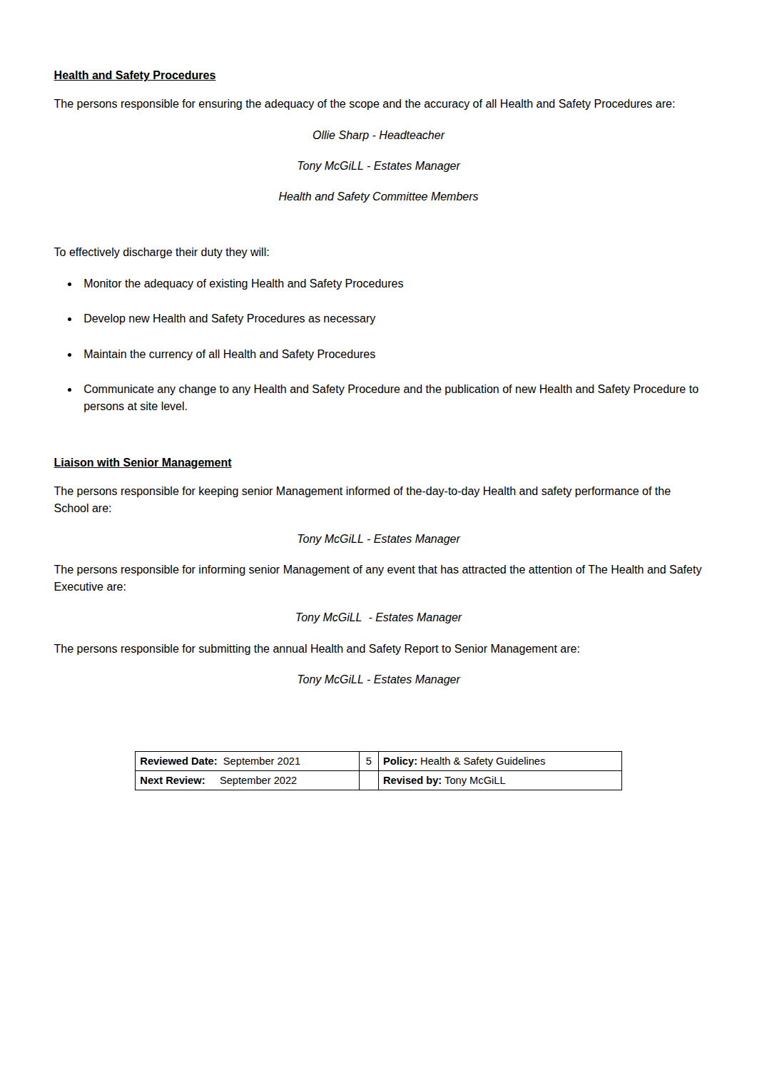Health and Safety Procedures
The persons responsible for ensuring the adequacy of the scope and the accuracy of all Health and Safety Procedures are:
Ollie Sharp - Headteacher
Tony McGiLL - Estates Manager
Health and Safety Committee Members
To effectively discharge their duty they will:
Monitor the adequacy of existing Health and Safety Procedures
Develop new Health and Safety Procedures as necessary
Maintain the currency of all Health and Safety Procedures
Communicate any change to any Health and Safety Procedure and the publication of new Health and Safety Procedure to persons at site level.
Liaison with Senior Management
The persons responsible for keeping senior Management informed of the-day-to-day Health and safety performance of the School are:
Tony McGiLL - Estates Manager
The persons responsible for informing senior Management of any event that has attracted the attention of The Health and Safety Executive are:
Tony McGiLL - Estates Manager
The persons responsible for submitting the annual Health and Safety Report to Senior Management are:
Tony McGiLL - Estates Manager
| Reviewed Date: September 2021 | 5 | Policy: Health & Safety Guidelines |
| Next Review: September 2022 | | Revised by: Tony McGiLL |